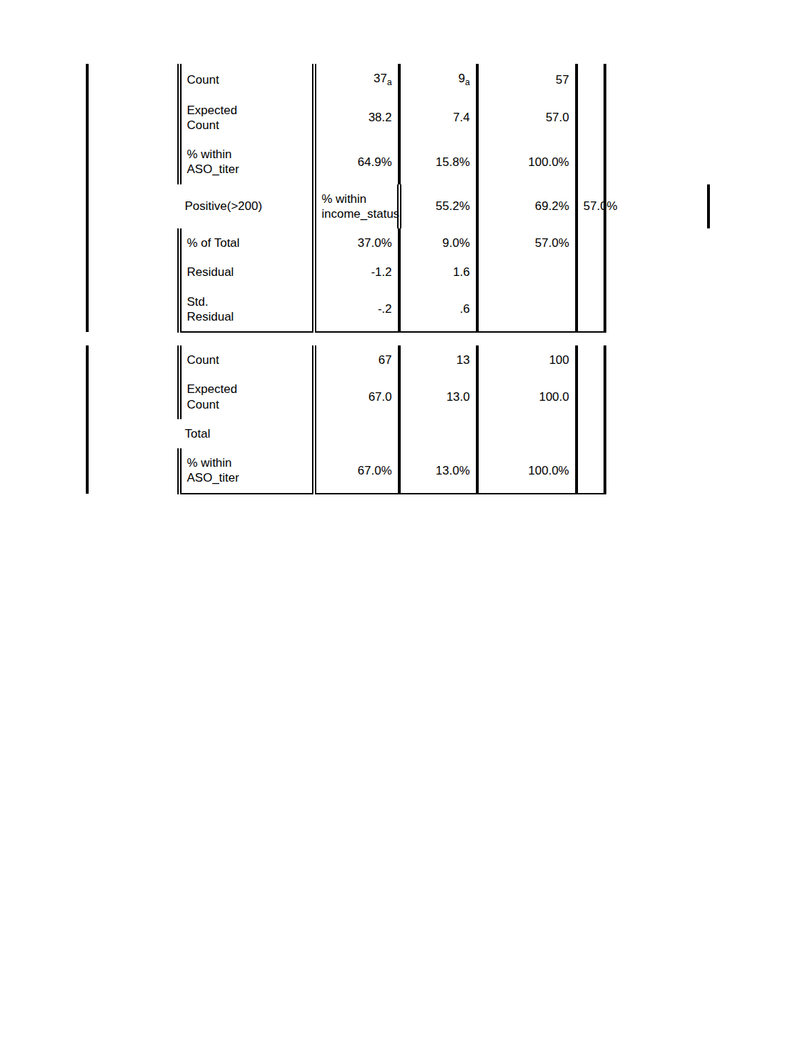| | Count | 37 a | 9 a | 57 | |
| Expected Count | 38.2 | 7.4 | 57.0 | |
| % within ASO_titer | 64.9% | 15.8% | 100.0% | |
| Positive(>200) | % within income_status | 55.2% | 69.2% | 57.0% | |
| % of Total | 37.0% | 9.0% | 57.0% | |
| Residual | -1.2 | 1.6 | | |
| Std. Residual | -.2 | .6 | | |
| | Count | 67 | 13 | 100 | |
| Expected Count | 67.0 | 13.0 | 100.0 | |
| Total | | | | |
| % within ASO_titer | 67.0% | 13.0% | 100.0% | |